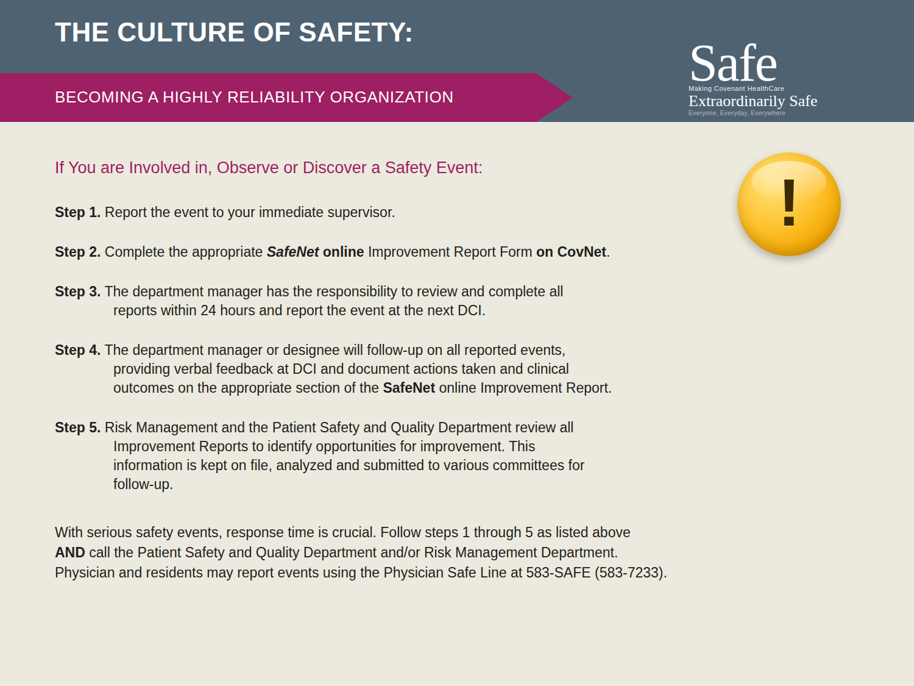The Culture of Safety:
Becoming a Highly Reliability Organization
Safe
Making Covenant HealthCare
Extraordinarily Safe
Everyone, Everyday, Everywhere
!
If You are Involved in, Observe or Discover a Safety Event:
Step 1. Report the event to your immediate supervisor.
Step 2. Complete the appropriate SafeNet online Improvement Report Form on CovNet.
Step 3. The department manager has the responsibility to review and complete all reports within 24 hours and report the event at the next DCI.
Step 4. The department manager or designee will follow-up on all reported events, providing verbal feedback at DCI and document actions taken and clinical outcomes on the appropriate section of the SafeNet online Improvement Report.
Step 5. Risk Management and the Patient Safety and Quality Department review all Improvement Reports to identify opportunities for improvement. This information is kept on file, analyzed and submitted to various committees for follow-up.
With serious safety events, response time is crucial. Follow steps 1 through 5 as listed above
AND call the Patient Safety and Quality Department and/or Risk Management Department.
Physician and residents may report events using the Physician Safe Line at 583-SAFE (583-7233).